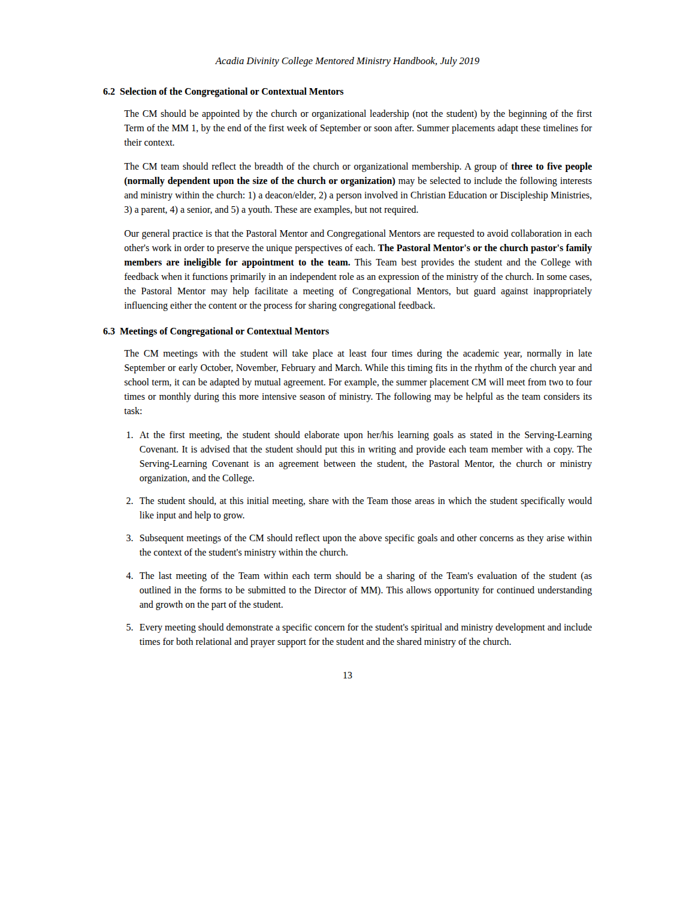Acadia Divinity College Mentored Ministry Handbook, July 2019
6.2 Selection of the Congregational or Contextual Mentors
The CM should be appointed by the church or organizational leadership (not the student) by the beginning of the first Term of the MM 1, by the end of the first week of September or soon after. Summer placements adapt these timelines for their context.
The CM team should reflect the breadth of the church or organizational membership. A group of three to five people (normally dependent upon the size of the church or organization) may be selected to include the following interests and ministry within the church: 1) a deacon/elder, 2) a person involved in Christian Education or Discipleship Ministries, 3) a parent, 4) a senior, and 5) a youth. These are examples, but not required.
Our general practice is that the Pastoral Mentor and Congregational Mentors are requested to avoid collaboration in each other's work in order to preserve the unique perspectives of each. The Pastoral Mentor's or the church pastor's family members are ineligible for appointment to the team. This Team best provides the student and the College with feedback when it functions primarily in an independent role as an expression of the ministry of the church. In some cases, the Pastoral Mentor may help facilitate a meeting of Congregational Mentors, but guard against inappropriately influencing either the content or the process for sharing congregational feedback.
6.3 Meetings of Congregational or Contextual Mentors
The CM meetings with the student will take place at least four times during the academic year, normally in late September or early October, November, February and March. While this timing fits in the rhythm of the church year and school term, it can be adapted by mutual agreement. For example, the summer placement CM will meet from two to four times or monthly during this more intensive season of ministry. The following may be helpful as the team considers its task:
At the first meeting, the student should elaborate upon her/his learning goals as stated in the Serving-Learning Covenant. It is advised that the student should put this in writing and provide each team member with a copy. The Serving-Learning Covenant is an agreement between the student, the Pastoral Mentor, the church or ministry organization, and the College.
The student should, at this initial meeting, share with the Team those areas in which the student specifically would like input and help to grow.
Subsequent meetings of the CM should reflect upon the above specific goals and other concerns as they arise within the context of the student's ministry within the church.
The last meeting of the Team within each term should be a sharing of the Team's evaluation of the student (as outlined in the forms to be submitted to the Director of MM). This allows opportunity for continued understanding and growth on the part of the student.
Every meeting should demonstrate a specific concern for the student's spiritual and ministry development and include times for both relational and prayer support for the student and the shared ministry of the church.
13